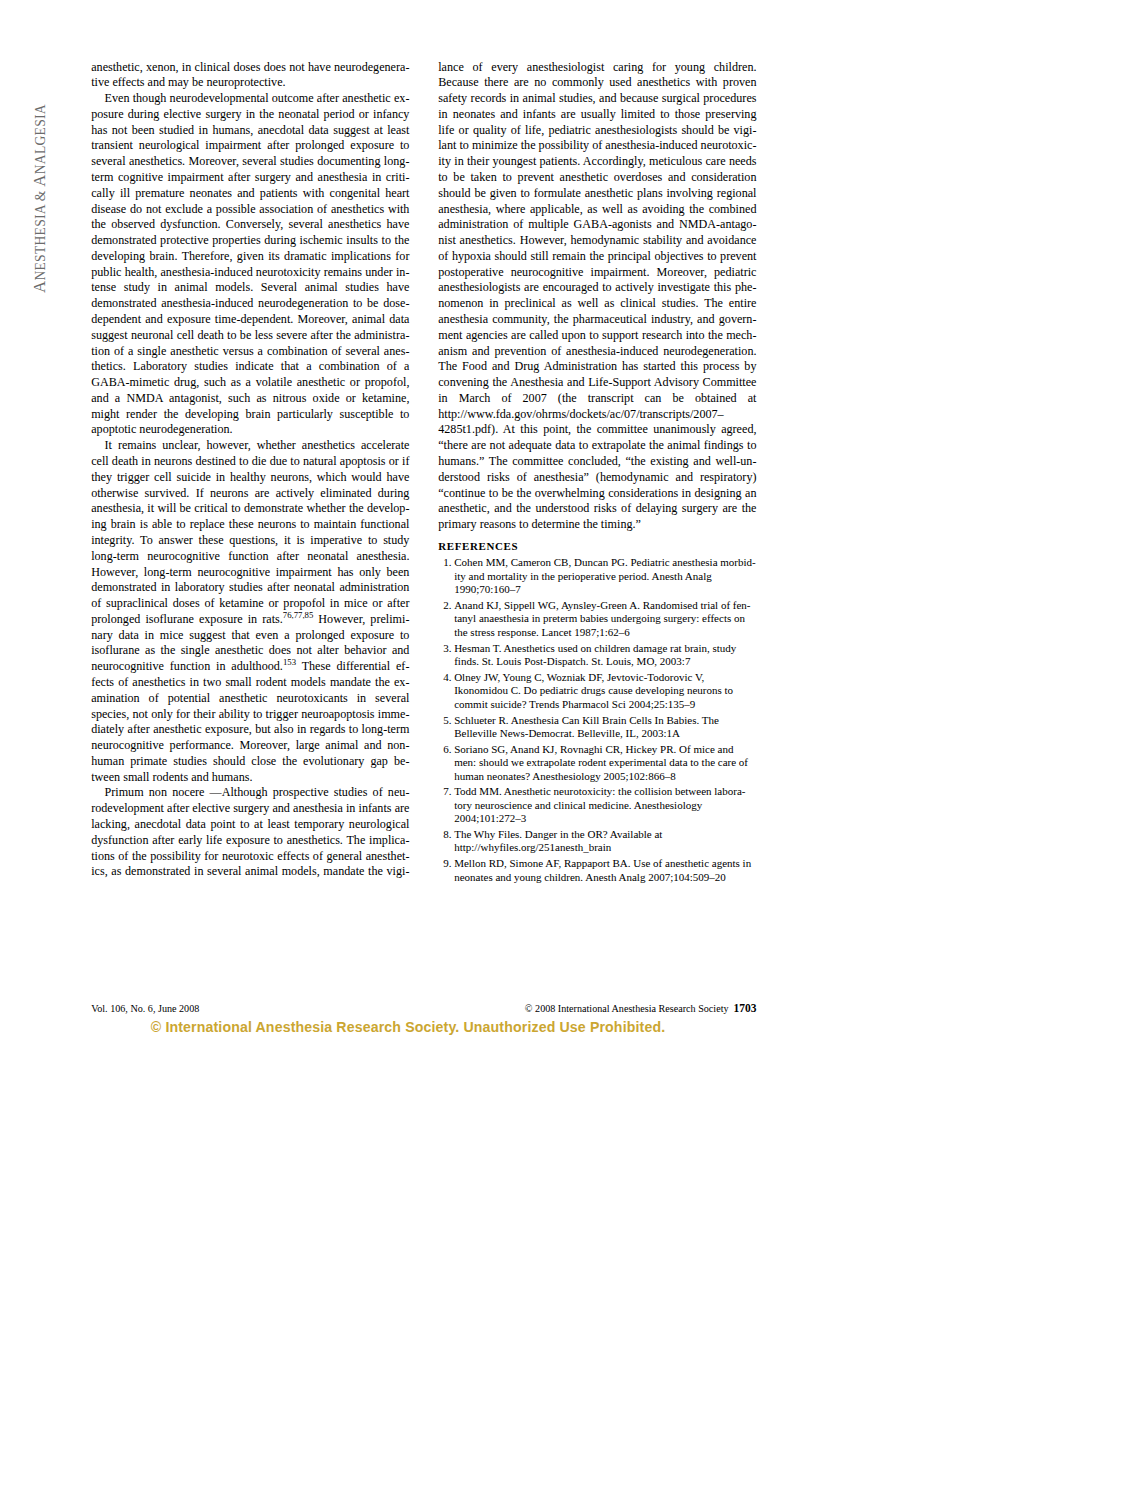ANESTHESIA & ANALGESIA
anesthetic, xenon, in clinical doses does not have neurodegenerative effects and may be neuroprotective.
Even though neurodevelopmental outcome after anesthetic exposure during elective surgery in the neonatal period or infancy has not been studied in humans, anecdotal data suggest at least transient neurological impairment after prolonged exposure to several anesthetics. Moreover, several studies documenting long-term cognitive impairment after surgery and anesthesia in critically ill premature neonates and patients with congenital heart disease do not exclude a possible association of anesthetics with the observed dysfunction. Conversely, several anesthetics have demonstrated protective properties during ischemic insults to the developing brain. Therefore, given its dramatic implications for public health, anesthesia-induced neurotoxicity remains under intense study in animal models. Several animal studies have demonstrated anesthesia-induced neurodegeneration to be dose-dependent and exposure time-dependent. Moreover, animal data suggest neuronal cell death to be less severe after the administration of a single anesthetic versus a combination of several anesthetics. Laboratory studies indicate that a combination of a GABA-mimetic drug, such as a volatile anesthetic or propofol, and a NMDA antagonist, such as nitrous oxide or ketamine, might render the developing brain particularly susceptible to apoptotic neurodegeneration.
It remains unclear, however, whether anesthetics accelerate cell death in neurons destined to die due to natural apoptosis or if they trigger cell suicide in healthy neurons, which would have otherwise survived. If neurons are actively eliminated during anesthesia, it will be critical to demonstrate whether the developing brain is able to replace these neurons to maintain functional integrity. To answer these questions, it is imperative to study long-term neurocognitive function after neonatal anesthesia. However, long-term neurocognitive impairment has only been demonstrated in laboratory studies after neonatal administration of supraclinical doses of ketamine or propofol in mice or after prolonged isoflurane exposure in rats.76,77,85 However, preliminary data in mice suggest that even a prolonged exposure to isoflurane as the single anesthetic does not alter behavior and neurocognitive function in adulthood.153 These differential effects of anesthetics in two small rodent models mandate the examination of potential anesthetic neurotoxicants in several species, not only for their ability to trigger neuroapoptosis immediately after anesthetic exposure, but also in regards to long-term neurocognitive performance. Moreover, large animal and non-human primate studies should close the evolutionary gap between small rodents and humans.
Primum non nocere —Although prospective studies of neurodevelopment after elective surgery and anesthesia in infants are lacking, anecdotal data point to at least temporary neurological dysfunction after early life exposure to anesthetics. The implications of the possibility for neurotoxic effects of general anesthetics, as demonstrated in several animal models, mandate the vigilance of every anesthesiologist caring for young children. Because there are no commonly used anesthetics with proven safety records in animal studies, and because surgical procedures in neonates and infants are usually limited to those preserving life or quality of life, pediatric anesthesiologists should be vigilant to minimize the possibility of anesthesia-induced neurotoxicity in their youngest patients. Accordingly, meticulous care needs to be taken to prevent anesthetic overdoses and consideration should be given to formulate anesthetic plans involving regional anesthesia, where applicable, as well as avoiding the combined administration of multiple GABA-agonists and NMDA-antagonist anesthetics. However, hemodynamic stability and avoidance of hypoxia should still remain the principal objectives to prevent postoperative neurocognitive impairment. Moreover, pediatric anesthesiologists are encouraged to actively investigate this phenomenon in preclinical as well as clinical studies. The entire anesthesia community, the pharmaceutical industry, and government agencies are called upon to support research into the mechanism and prevention of anesthesia-induced neurodegeneration. The Food and Drug Administration has started this process by convening the Anesthesia and Life-Support Advisory Committee in March of 2007 (the transcript can be obtained at http://www.fda.gov/ohrms/dockets/ac/07/transcripts/2007–4285t1.pdf). At this point, the committee unanimously agreed, “there are not adequate data to extrapolate the animal findings to humans.” The committee concluded, “the existing and well-understood risks of anesthesia” (hemodynamic and respiratory) “continue to be the overwhelming considerations in designing an anesthetic, and the understood risks of delaying surgery are the primary reasons to determine the timing.”
REFERENCES
Cohen MM, Cameron CB, Duncan PG. Pediatric anesthesia morbidity and mortality in the perioperative period. Anesth Analg 1990;70:160–7
Anand KJ, Sippell WG, Aynsley-Green A. Randomised trial of fentanyl anaesthesia in preterm babies undergoing surgery: effects on the stress response. Lancet 1987;1:62–6
Hesman T. Anesthetics used on children damage rat brain, study finds. St. Louis Post-Dispatch. St. Louis, MO, 2003:7
Olney JW, Young C, Wozniak DF, Jevtovic-Todorovic V, Ikonomidou C. Do pediatric drugs cause developing neurons to commit suicide? Trends Pharmacol Sci 2004;25:135–9
Schlueter R. Anesthesia Can Kill Brain Cells In Babies. The Belleville News-Democrat. Belleville, IL, 2003:1A
Soriano SG, Anand KJ, Rovnaghi CR, Hickey PR. Of mice and men: should we extrapolate rodent experimental data to the care of human neonates? Anesthesiology 2005;102:866–8
Todd MM. Anesthetic neurotoxicity: the collision between laboratory neuroscience and clinical medicine. Anesthesiology 2004;101:272–3
The Why Files. Danger in the OR? Available at http://whyfiles.org/251anesth_brain
Mellon RD, Simone AF, Rappaport BA. Use of anesthetic agents in neonates and young children. Anesth Analg 2007;104:509–20
Vol. 106, No. 6, June 2008
© 2008 International Anesthesia Research Society 1703
© International Anesthesia Research Society. Unauthorized Use Prohibited.